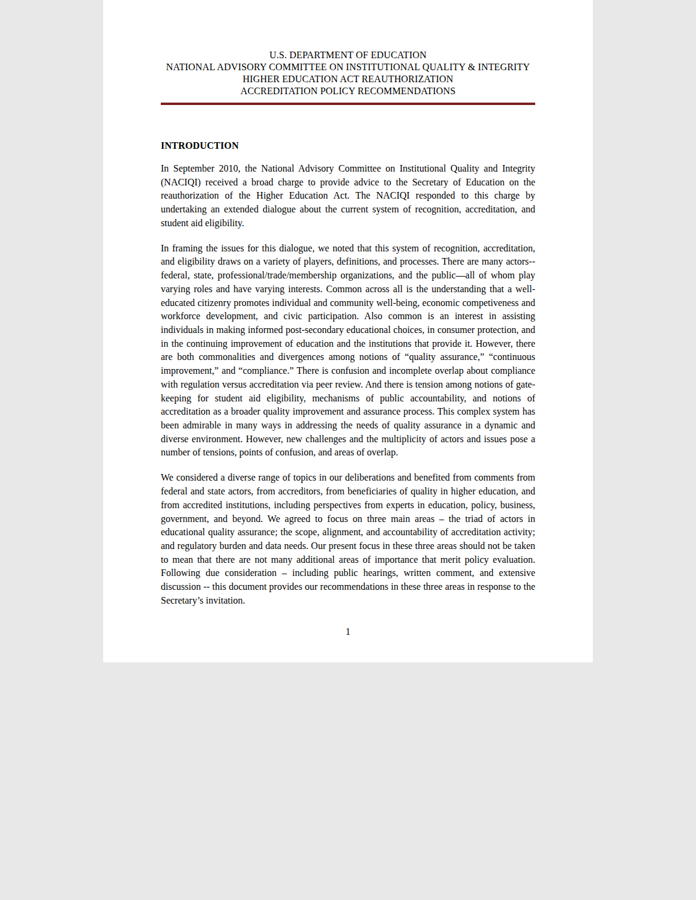U.S. Department of Education National Advisory Committee on Institutional Quality & Integrity Higher Education Act Reauthorization Accreditation Policy Recommendations
INTRODUCTION
In September 2010, the National Advisory Committee on Institutional Quality and Integrity (NACIQI) received a broad charge to provide advice to the Secretary of Education on the reauthorization of the Higher Education Act. The NACIQI responded to this charge by undertaking an extended dialogue about the current system of recognition, accreditation, and student aid eligibility.
In framing the issues for this dialogue, we noted that this system of recognition, accreditation, and eligibility draws on a variety of players, definitions, and processes. There are many actors--federal, state, professional/trade/membership organizations, and the public—all of whom play varying roles and have varying interests. Common across all is the understanding that a well-educated citizenry promotes individual and community well-being, economic competiveness and workforce development, and civic participation. Also common is an interest in assisting individuals in making informed post-secondary educational choices, in consumer protection, and in the continuing improvement of education and the institutions that provide it. However, there are both commonalities and divergences among notions of “quality assurance,” “continuous improvement,” and “compliance.” There is confusion and incomplete overlap about compliance with regulation versus accreditation via peer review. And there is tension among notions of gate-keeping for student aid eligibility, mechanisms of public accountability, and notions of accreditation as a broader quality improvement and assurance process. This complex system has been admirable in many ways in addressing the needs of quality assurance in a dynamic and diverse environment. However, new challenges and the multiplicity of actors and issues pose a number of tensions, points of confusion, and areas of overlap.
We considered a diverse range of topics in our deliberations and benefited from comments from federal and state actors, from accreditors, from beneficiaries of quality in higher education, and from accredited institutions, including perspectives from experts in education, policy, business, government, and beyond. We agreed to focus on three main areas – the triad of actors in educational quality assurance; the scope, alignment, and accountability of accreditation activity; and regulatory burden and data needs. Our present focus in these three areas should not be taken to mean that there are not many additional areas of importance that merit policy evaluation. Following due consideration – including public hearings, written comment, and extensive discussion -- this document provides our recommendations in these three areas in response to the Secretary’s invitation.
1